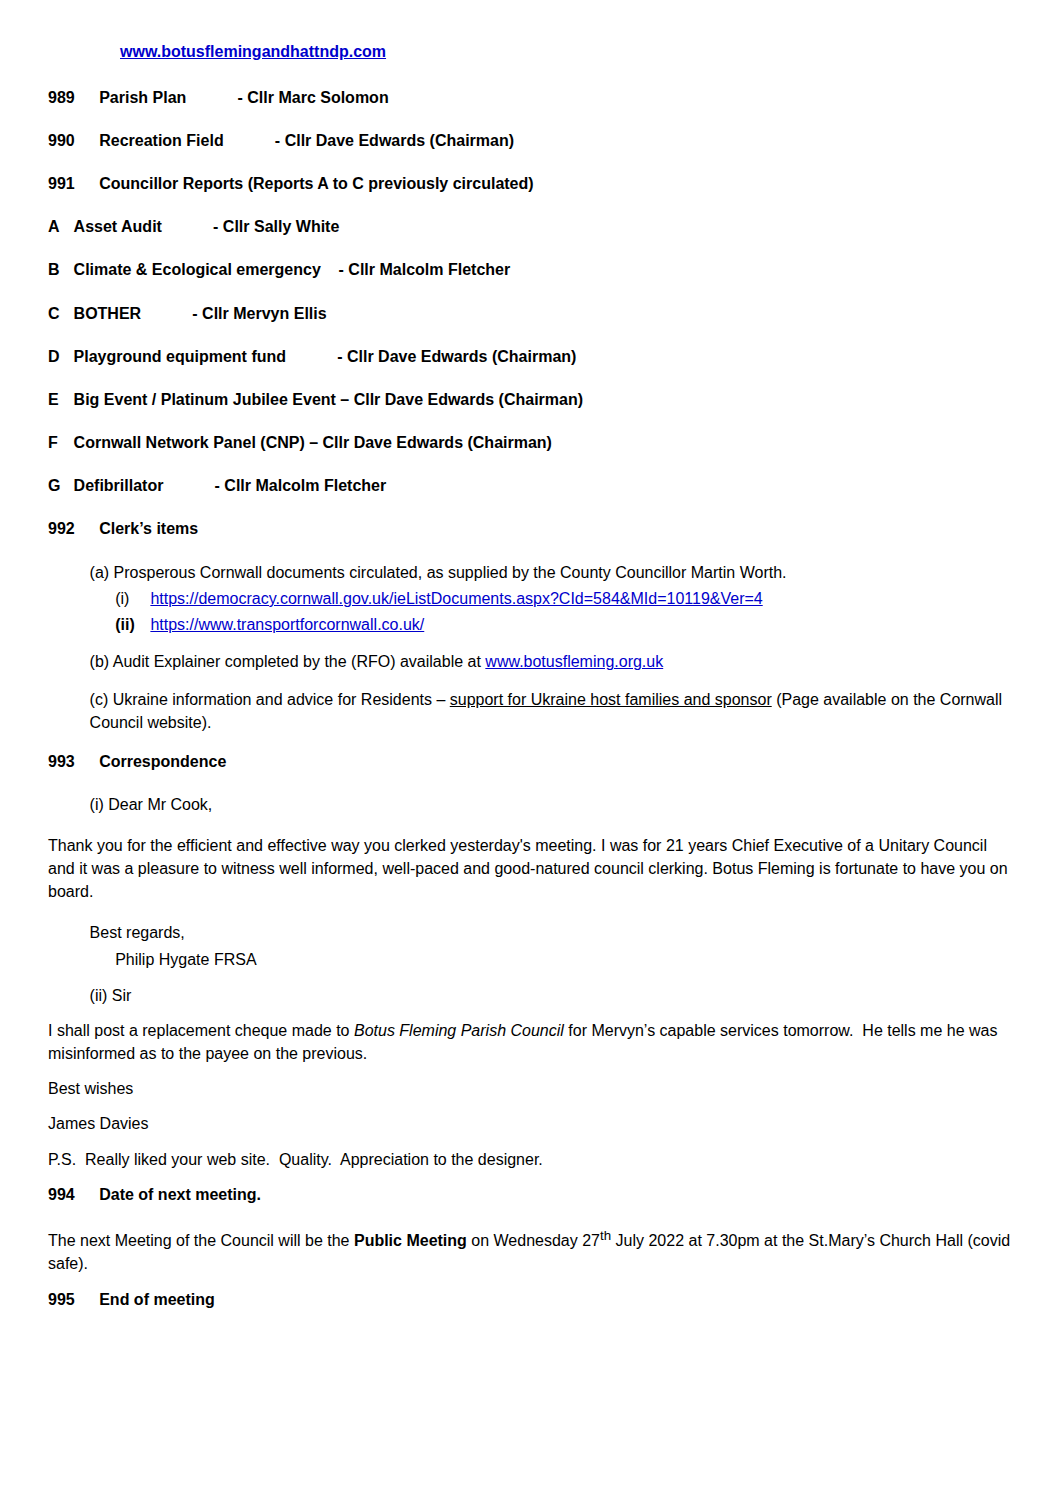www.botusflemingandhattndp.com
989 Parish Plan- Cllr Marc Solomon
990 Recreation Field- Cllr Dave Edwards (Chairman)
991 Councillor Reports (Reports A to C previously circulated)
A Asset Audit- Cllr Sally White
B Climate & Ecological emergency - Cllr Malcolm Fletcher
C BOTHER- Cllr Mervyn Ellis
D Playground equipment fund- Cllr Dave Edwards (Chairman)
E Big Event / Platinum Jubilee Event – Cllr Dave Edwards (Chairman)
F Cornwall Network Panel (CNP) – Cllr Dave Edwards (Chairman)
G Defibrillator- Cllr Malcolm Fletcher
992 Clerk’s items
(a) Prosperous Cornwall documents circulated, as supplied by the County Councillor Martin Worth.
(i) https://democracy.cornwall.gov.uk/ieListDocuments.aspx?CId=584&MId=10119&Ver=4
(ii) https://www.transportforcornwall.co.uk/
(b) Audit Explainer completed by the (RFO) available at www.botusfleming.org.uk
(c) Ukraine information and advice for Residents – support for Ukraine host families and sponsor (Page available on the Cornwall Council website).
993 Correspondence
(i) Dear Mr Cook,
Thank you for the efficient and effective way you clerked yesterday's meeting. I was for 21 years Chief Executive of a Unitary Council and it was a pleasure to witness well informed, well-paced and good-natured council clerking. Botus Fleming is fortunate to have you on board.
Best regards,
Philip Hygate FRSA
(ii) Sir
I shall post a replacement cheque made to Botus Fleming Parish Council for Mervyn’s capable services tomorrow. He tells me he was misinformed as to the payee on the previous.
Best wishes
James Davies
P.S. Really liked your web site. Quality. Appreciation to the designer.
994 Date of next meeting.
The next Meeting of the Council will be the Public Meeting on Wednesday 27th July 2022 at 7.30pm at the St.Mary’s Church Hall (covid safe).
995 End of meeting